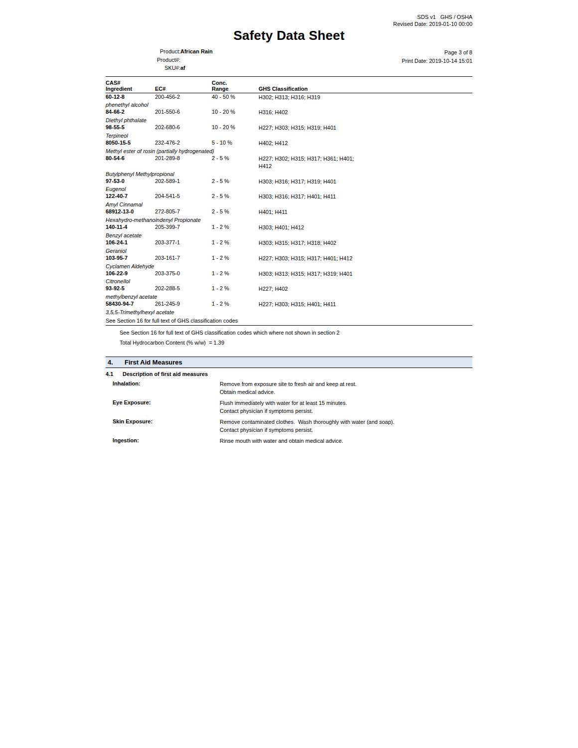SDS v1 GHS / OSHA
Revised Date: 2019-01-10 00:00
Safety Data Sheet
| Product: | African Rain | Page 3 of 8 |
| Product#: | | Print Date: 2019-10-14 15:01 |
| SKU#: | af | |
| CAS# Ingredient | EC# | Conc. Range | GHS Classification |
| --- | --- | --- | --- |
| 60-12-8 | 200-456-2 | 40 - 50 % | H302; H313; H316; H319 |
| phenethyl alcohol |
| 84-66-2 | 201-550-6 | 10 - 20 % | H316; H402 |
| Diethyl phthalate |
| 98-55-5 | 202-680-6 | 10 - 20 % | H227; H303; H315; H319; H401 |
| Terpineol |
| 8050-15-5 | 232-476-2 | 5 - 10 % | H402; H412 |
| Methyl ester of rosin (partially hydrogenated) |
| 80-54-6 | 201-289-8 | 2 - 5 % | H227; H302; H315; H317; H361; H401; H412 |
| Butylphenyl Methylpropional |
| 97-53-0 | 202-589-1 | 2 - 5 % | H303; H316; H317; H319; H401 |
| Eugenol |
| 122-40-7 | 204-541-5 | 2 - 5 % | H303; H316; H317; H401; H411 |
| Amyl Cinnamal |
| 68912-13-0 | 272-805-7 | 2 - 5 % | H401; H411 |
| Hexahydro-methanoindenyl Propionate |
| 140-11-4 | 205-399-7 | 1 - 2 % | H303; H401; H412 |
| Benzyl acetate |
| 106-24-1 | 203-377-1 | 1 - 2 % | H303; H315; H317; H318; H402 |
| Geraniol |
| 103-95-7 | 203-161-7 | 1 - 2 % | H227; H303; H315; H317; H401; H412 |
| Cyclamen Aldehyde |
| 106-22-9 | 203-375-0 | 1 - 2 % | H303; H313; H315; H317; H319; H401 |
| Citronellol |
| 93-92-5 | 202-288-5 | 1 - 2 % | H227; H402 |
| methylbenzyl acetate |
| 58430-94-7 | 261-245-9 | 1 - 2 % | H227; H303; H315; H401; H411 |
| 3,5,5-Trimethylhexyl acetate |
See Section 16 for full text of GHS classification codes
See Section 16 for full text of GHS classification codes which where not shown in section 2
Total Hydrocarbon Content (% w/w) = 1.39
4. First Aid Measures
4.1 Description of first aid measures
| Inhalation: | Remove from exposure site to fresh air and keep at rest. Obtain medical advice. |
| Eye Exposure: | Flush immediately with water for at least 15 minutes. Contact physician if symptoms persist. |
| Skin Exposure: | Remove contaminated clothes. Wash thoroughly with water (and soap). Contact physician if symptoms persist. |
| Ingestion: | Rinse mouth with water and obtain medical advice. |